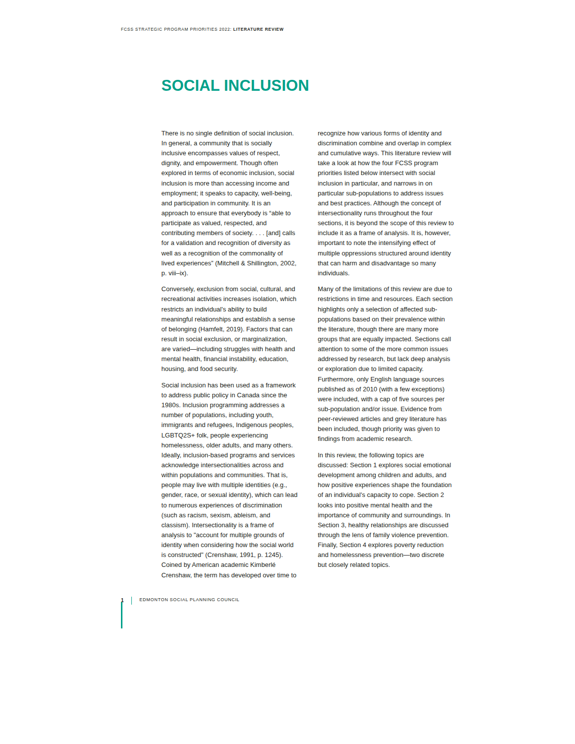FCSS Strategic Program Priorities 2022: Literature Review
Social Inclusion
There is no single definition of social inclusion. In general, a community that is socially inclusive encompasses values of respect, dignity, and empowerment. Though often explored in terms of economic inclusion, social inclusion is more than accessing income and employment; it speaks to capacity, well-being, and participation in community. It is an approach to ensure that everybody is “able to participate as valued, respected, and contributing members of society. . . . [and] calls for a validation and recognition of diversity as well as a recognition of the commonality of lived experiences” (Mitchell & Shillington, 2002, p. viii–ix).
Conversely, exclusion from social, cultural, and recreational activities increases isolation, which restricts an individual's ability to build meaningful relationships and establish a sense of belonging (Hamfelt, 2019). Factors that can result in social exclusion, or marginalization, are varied—including struggles with health and mental health, financial instability, education, housing, and food security.
Social inclusion has been used as a framework to address public policy in Canada since the 1980s. Inclusion programming addresses a number of populations, including youth, immigrants and refugees, Indigenous peoples, LGBTQ2S+ folk, people experiencing homelessness, older adults, and many others. Ideally, inclusion-based programs and services acknowledge intersectionalities across and within populations and communities. That is, people may live with multiple identities (e.g., gender, race, or sexual identity), which can lead to numerous experiences of discrimination (such as racism, sexism, ableism, and classism). Intersectionality is a frame of analysis to "account for multiple grounds of identity when considering how the social world is constructed" (Crenshaw, 1991, p. 1245). Coined by American academic Kimberlé Crenshaw, the term has developed over time to recognize how various forms of identity and discrimination combine and overlap in complex and cumulative ways. This literature review will take a look at how the four FCSS program priorities listed below intersect with social inclusion in particular, and narrows in on particular sub-populations to address issues and best practices. Although the concept of intersectionality runs throughout the four sections, it is beyond the scope of this review to include it as a frame of analysis. It is, however, important to note the intensifying effect of multiple oppressions structured around identity that can harm and disadvantage so many individuals.
Many of the limitations of this review are due to restrictions in time and resources. Each section highlights only a selection of affected sub-populations based on their prevalence within the literature, though there are many more groups that are equally impacted. Sections call attention to some of the more common issues addressed by research, but lack deep analysis or exploration due to limited capacity. Furthermore, only English language sources published as of 2010 (with a few exceptions) were included, with a cap of five sources per sub-population and/or issue. Evidence from peer-reviewed articles and grey literature has been included, though priority was given to findings from academic research.
In this review, the following topics are discussed: Section 1 explores social emotional development among children and adults, and how positive experiences shape the foundation of an individual's capacity to cope. Section 2 looks into positive mental health and the importance of community and surroundings. In Section 3, healthy relationships are discussed through the lens of family violence prevention. Finally, Section 4 explores poverty reduction and homelessness prevention—two discrete but closely related topics.
1 Edmonton Social Planning Council